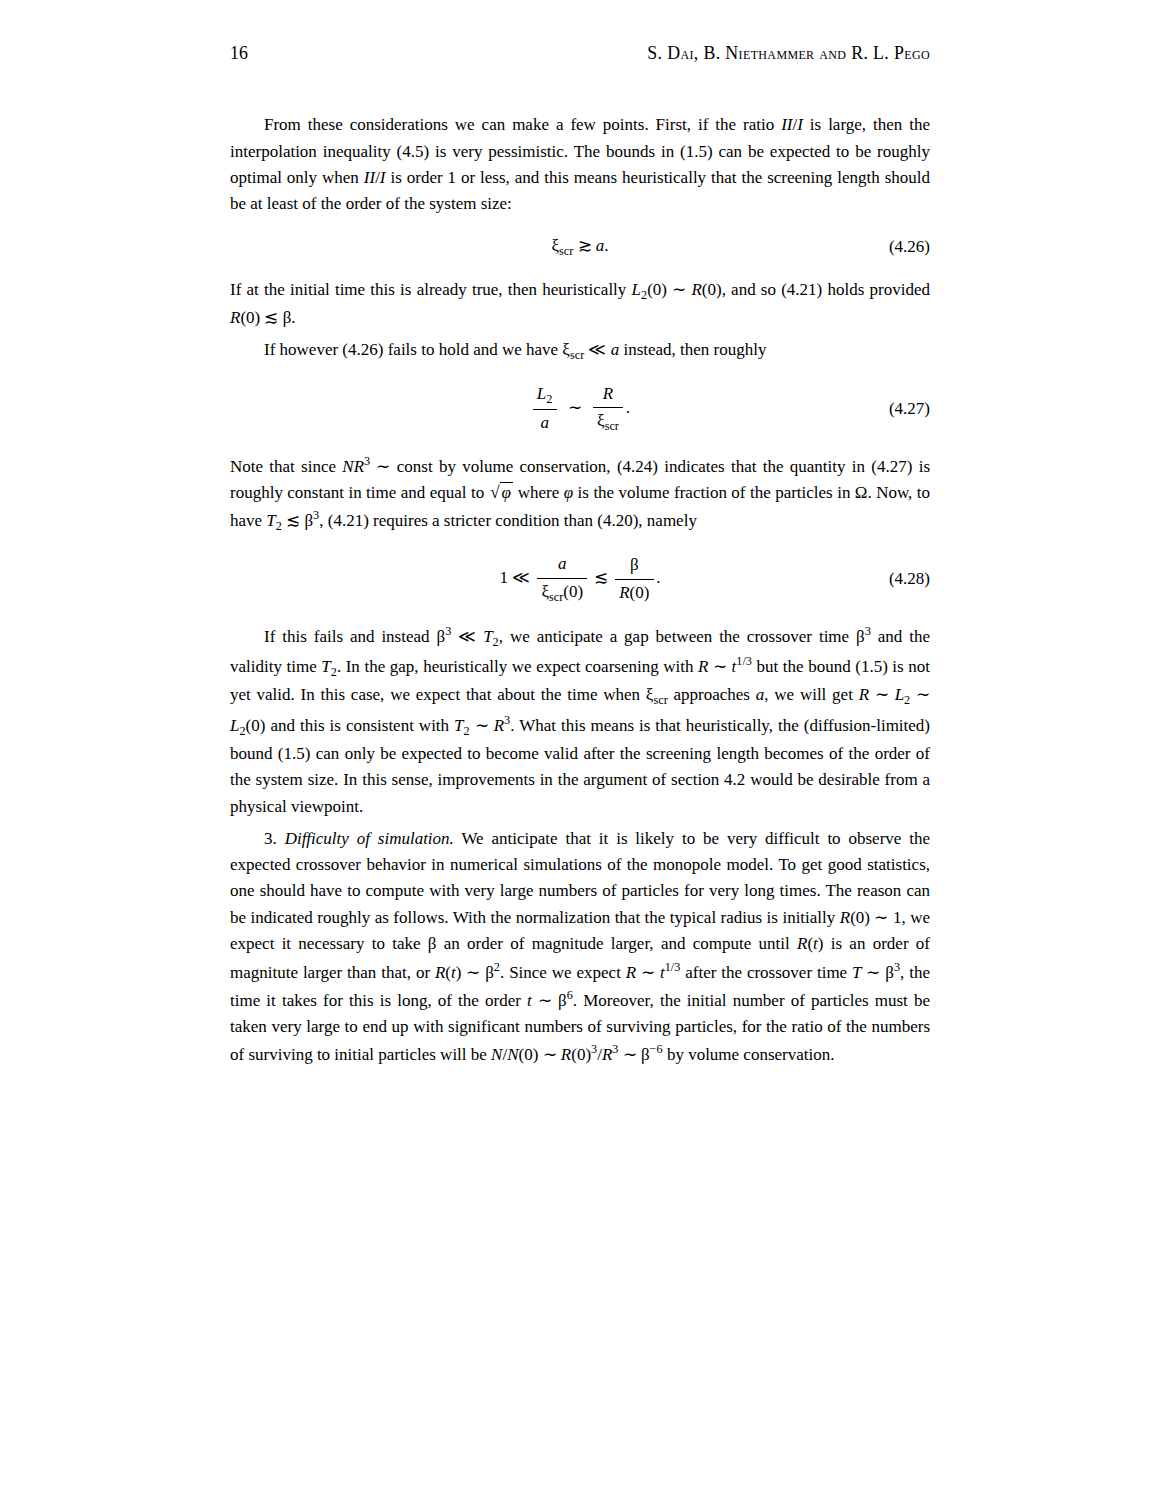16 S. Dai, B. Niethammer and R. L. Pego
From these considerations we can make a few points. First, if the ratio II/I is large, then the interpolation inequality (4.5) is very pessimistic. The bounds in (1.5) can be expected to be roughly optimal only when II/I is order 1 or less, and this means heuristically that the screening length should be at least of the order of the system size:
ξscr ≳ a. (4.26)
If at the initial time this is already true, then heuristically L2(0) ∼ R(0), and so (4.21) holds provided R(0) ≲ β.
If however (4.26) fails to hold and we have ξscr ≪ a instead, then roughly
L2 a ∼ Rξscr. (4.27)
Note that since NR3 ∼ const by volume conservation, (4.24) indicates that the quantity in (4.27) is roughly constant in time and equal to √φ where φ is the volume fraction of the particles in Ω. Now, to have T2 ≲ β3, (4.21) requires a stricter condition than (4.20), namely
1 ≪ aξscr(0) ≲ βR(0). (4.28)
If this fails and instead β3 ≪ T2, we anticipate a gap between the crossover time β3 and the validity time T2. In the gap, heuristically we expect coarsening with R ∼ t1/3 but the bound (1.5) is not yet valid. In this case, we expect that about the time when ξscr approaches a, we will get R ∼ L2 ∼ L2(0) and this is consistent with T2 ∼ R3. What this means is that heuristically, the (diffusion-limited) bound (1.5) can only be expected to become valid after the screening length becomes of the order of the system size. In this sense, improvements in the argument of section 4.2 would be desirable from a physical viewpoint.
3. Difficulty of simulation. We anticipate that it is likely to be very difficult to observe the expected crossover behavior in numerical simulations of the monopole model. To get good statistics, one should have to compute with very large numbers of particles for very long times. The reason can be indicated roughly as follows. With the normalization that the typical radius is initially R(0) ∼ 1, we expect it necessary to take β an order of magnitude larger, and compute until R(t) is an order of magnitute larger than that, or R(t) ∼ β2. Since we expect R ∼ t1/3 after the crossover time T ∼ β3, the time it takes for this is long, of the order t ∼ β6. Moreover, the initial number of particles must be taken very large to end up with significant numbers of surviving particles, for the ratio of the numbers of surviving to initial particles will be N/N(0) ∼ R(0)3/R3 ∼ β−6 by volume conservation.